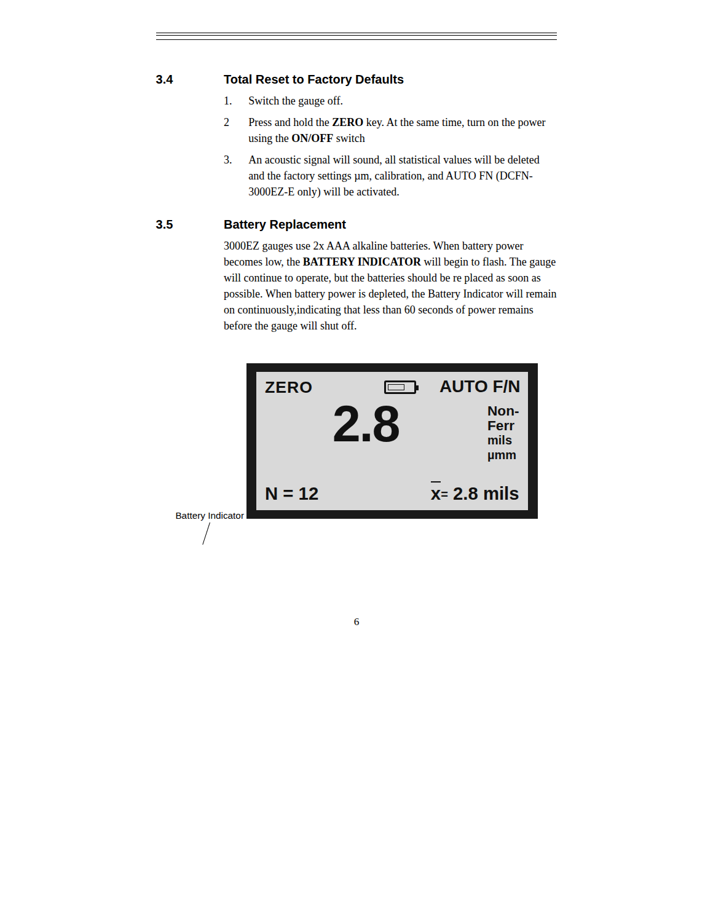3.4 Total Reset to Factory Defaults
1. Switch the gauge off.
2 Press and hold the ZERO key. At the same time, turn on the power using the ON/OFF switch
3. An acoustic signal will sound, all statistical values will be deleted and the factory settings µm, calibration, and AUTO FN (DCFN-3000EZ-E only) will be activated.
3.5 Battery Replacement
3000EZ gauges use 2x AAA alkaline batteries. When battery power becomes low, the BATTERY INDICATOR will begin to flash. The gauge will continue to operate, but the batteries should be re placed as soon as possible. When battery power is depleted, the Battery Indicator will remain on continuously,indicating that less than 60 seconds of power remains before the gauge will shut off.
Battery Indicator
ZERO
AUTO F/N
2.8
Non-
Ferr
mils
µmm
N = 12
x= 2.8 mils
6